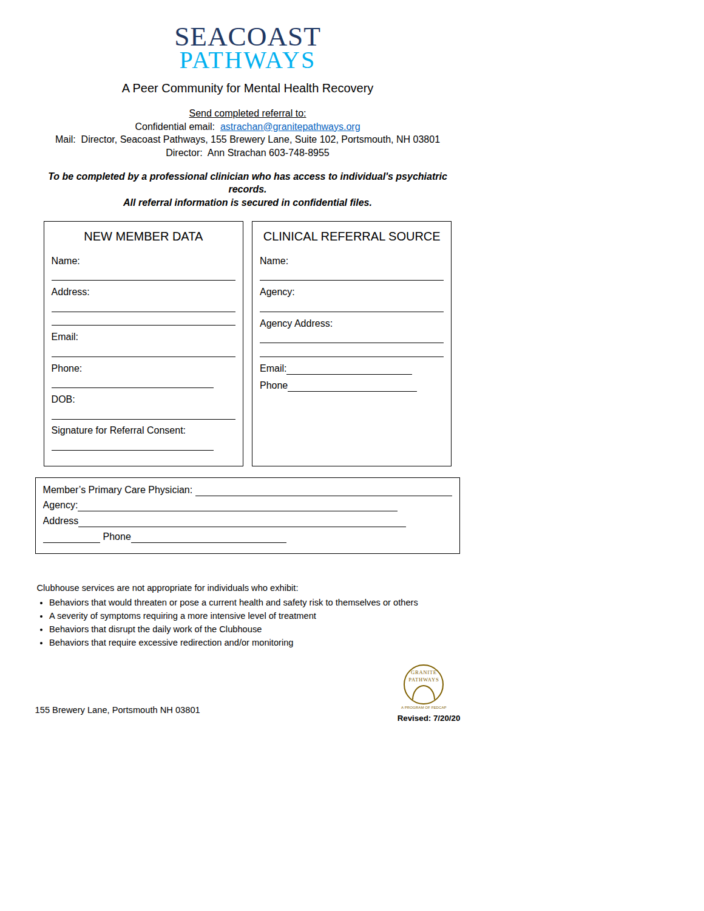SEACOAST
PATHWAYS
A Peer Community for Mental Health Recovery
Send completed referral to:
Confidential email: astrachan@granitepathways.org
Mail: Director, Seacoast Pathways, 155 Brewery Lane, Suite 102, Portsmouth, NH 03801
Director: Ann Strachan 603-748-8955
To be completed by a professional clinician who has access to individual's psychiatric records.
All referral information is secured in confidential files.
| NEW MEMBER DATA Name: Address: Email: Phone: DOB: Signature for Referral Consent: | CLINICAL REFERRAL SOURCE Name: Agency: Agency Address: Email: Phone |
Member’s Primary Care Physician:
Agency:
Address
Phone
Clubhouse services are not appropriate for individuals who exhibit:
Behaviors that would threaten or pose a current health and safety risk to themselves or others
A severity of symptoms requiring a more intensive level of treatment
Behaviors that disrupt the daily work of the Clubhouse
Behaviors that require excessive redirection and/or monitoring
155 Brewery Lane, Portsmouth NH 03801
GRANITE
PATHWAYS
A PROGRAM OF FEDCAP
Revised: 7/20/20